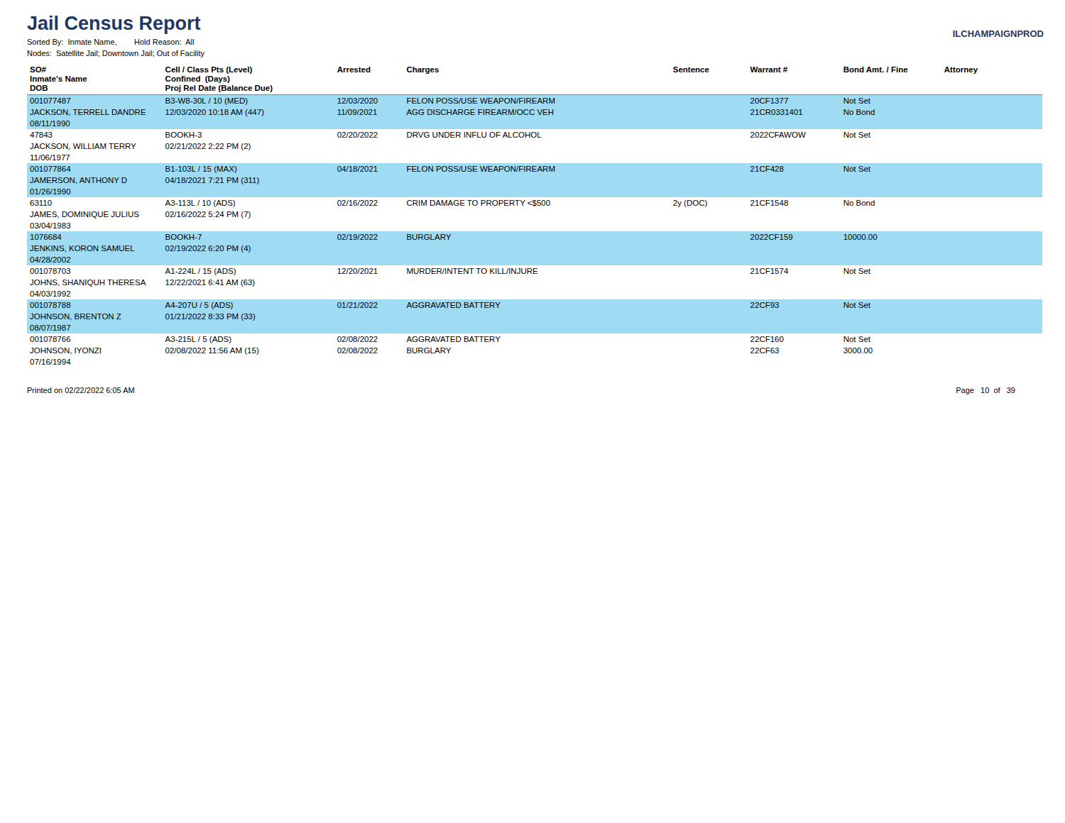ILCHAMPAIGNPROD
Jail Census Report
Sorted By: Inmate Name, Hold Reason: All
Nodes: Satellite Jail; Downtown Jail; Out of Facility
| SO# | Cell / Class Pts (Level) | Arrested | Charges | Sentence | Warrant # | Bond Amt. / Fine | Attorney |
| --- | --- | --- | --- | --- | --- | --- | --- |
| Inmate's Name | Confined (Days) | | | | | | |
| DOB | Proj Rel Date (Balance Due) | | | | | | |
| 001077487 | B3-W8-30L / 10 (MED) | 12/03/2020 | FELON POSS/USE WEAPON/FIREARM | | 20CF1377 | Not Set | |
| JACKSON, TERRELL DANDRE | 12/03/2020 10:18 AM (447) | 11/09/2021 | AGG DISCHARGE FIREARM/OCC VEH | | 21CR0331401 | No Bond | |
| 08/11/1990 | | | | | | | |
| 47843 | BOOKH-3 | 02/20/2022 | DRVG UNDER INFLU OF ALCOHOL | | 2022CFAWOW | Not Set | |
| JACKSON, WILLIAM TERRY | 02/21/2022 2:22 PM (2) | | | | | | |
| 11/06/1977 | | | | | | | |
| 001077864 | B1-103L / 15 (MAX) | 04/18/2021 | FELON POSS/USE WEAPON/FIREARM | | 21CF428 | Not Set | |
| JAMERSON, ANTHONY D | 04/18/2021 7:21 PM (311) | | | | | | |
| 01/26/1990 | | | | | | | |
| 63110 | A3-113L / 10 (ADS) | 02/16/2022 | CRIM DAMAGE TO PROPERTY <$500 | 2y (DOC) | 21CF1548 | No Bond | |
| JAMES, DOMINIQUE JULIUS | 02/16/2022 5:24 PM (7) | | | | | | |
| 03/04/1983 | | | | | | | |
| 1076684 | BOOKH-7 | 02/19/2022 | BURGLARY | | 2022CF159 | 10000.00 | |
| JENKINS, KORON SAMUEL | 02/19/2022 6:20 PM (4) | | | | | | |
| 04/28/2002 | | | | | | | |
| 001078703 | A1-224L / 15 (ADS) | 12/20/2021 | MURDER/INTENT TO KILL/INJURE | | 21CF1574 | Not Set | |
| JOHNS, SHANIQUH THERESA | 12/22/2021 6:41 AM (63) | | | | | | |
| 04/03/1992 | | | | | | | |
| 001078788 | A4-207U / 5 (ADS) | 01/21/2022 | AGGRAVATED BATTERY | | 22CF93 | Not Set | |
| JOHNSON, BRENTON Z | 01/21/2022 8:33 PM (33) | | | | | | |
| 08/07/1987 | | | | | | | |
| 001078766 | A3-215L / 5 (ADS) | 02/08/2022 | AGGRAVATED BATTERY | | 22CF160 | Not Set | |
| JOHNSON, IYONZI | 02/08/2022 11:56 AM (15) | 02/08/2022 | BURGLARY | | 22CF63 | 3000.00 | |
| 07/16/1994 | | | | | | | |
Printed on 02/22/2022 6:05 AM Page 10 of 39